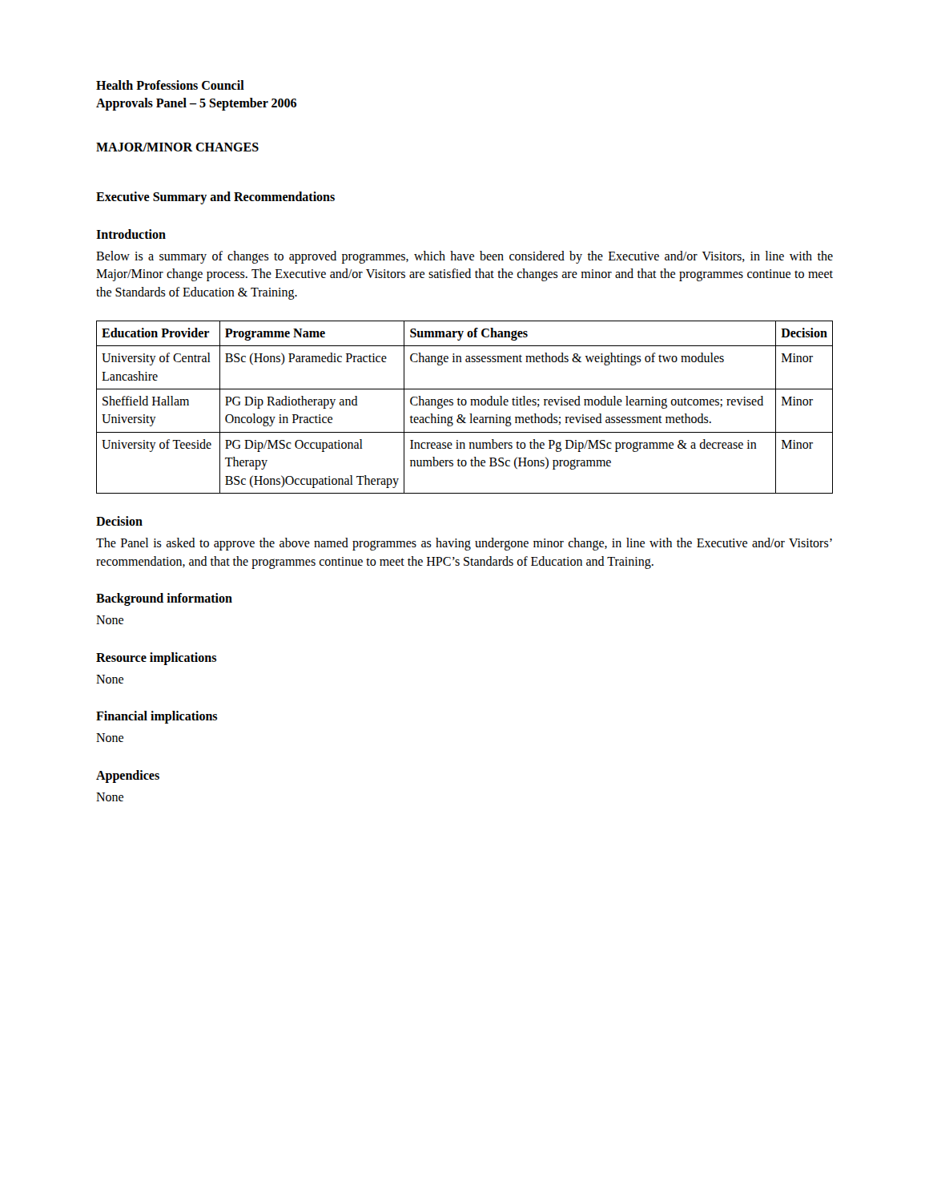Health Professions Council
Approvals Panel – 5 September 2006
MAJOR/MINOR CHANGES
Executive Summary and Recommendations
Introduction
Below is a summary of changes to approved programmes, which have been considered by the Executive and/or Visitors, in line with the Major/Minor change process. The Executive and/or Visitors are satisfied that the changes are minor and that the programmes continue to meet the Standards of Education & Training.
| Education Provider | Programme Name | Summary of Changes | Decision |
| --- | --- | --- | --- |
| University of Central Lancashire | BSc (Hons) Paramedic Practice | Change in assessment methods & weightings of two modules | Minor |
| Sheffield Hallam University | PG Dip Radiotherapy and Oncology in Practice | Changes to module titles; revised module learning outcomes; revised teaching & learning methods; revised assessment methods. | Minor |
| University of Teeside | PG Dip/MSc Occupational Therapy BSc (Hons)Occupational Therapy | Increase in numbers to the Pg Dip/MSc programme & a decrease in numbers to the BSc (Hons) programme | Minor |
Decision
The Panel is asked to approve the above named programmes as having undergone minor change, in line with the Executive and/or Visitors’ recommendation, and that the programmes continue to meet the HPC’s Standards of Education and Training.
Background information
None
Resource implications
None
Financial implications
None
Appendices
None